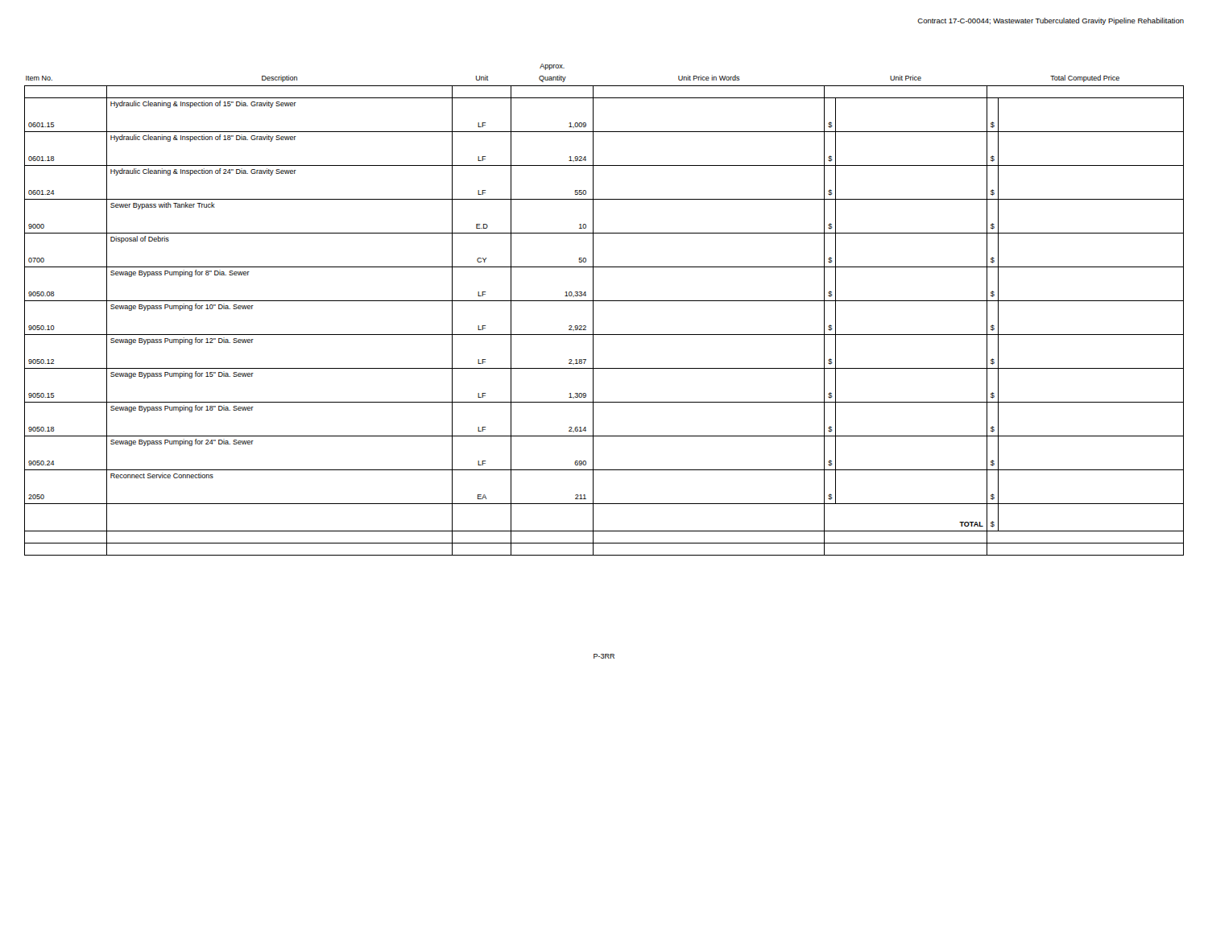Contract 17-C-00044; Wastewater Tuberculated Gravity Pipeline Rehabilitation
| | | | Approx. | | | |
| --- | --- | --- | --- | --- | --- | --- |
| Item No. | Description | Unit | Quantity | Unit Price in Words | Unit Price | Total Computed Price |
| 0601.15 | Hydraulic Cleaning & Inspection of 15" Dia. Gravity Sewer | LF | 1,009 | | $ | $ |
| 0601.18 | Hydraulic Cleaning & Inspection of 18" Dia. Gravity Sewer | LF | 1,924 | | $ | $ |
| 0601.24 | Hydraulic Cleaning & Inspection of 24" Dia. Gravity Sewer | LF | 550 | | $ | $ |
| 9000 | Sewer Bypass with Tanker Truck | E.D | 10 | | $ | $ |
| 0700 | Disposal of Debris | CY | 50 | | $ | $ |
| 9050.08 | Sewage Bypass Pumping for 8" Dia. Sewer | LF | 10,334 | | $ | $ |
| 9050.10 | Sewage Bypass Pumping for 10" Dia. Sewer | LF | 2,922 | | $ | $ |
| 9050.12 | Sewage Bypass Pumping for 12" Dia. Sewer | LF | 2,187 | | $ | $ |
| 9050.15 | Sewage Bypass Pumping for 15" Dia. Sewer | LF | 1,309 | | $ | $ |
| 9050.18 | Sewage Bypass Pumping for 18" Dia. Sewer | LF | 2,614 | | $ | $ |
| 9050.24 | Sewage Bypass Pumping for 24" Dia. Sewer | LF | 690 | | $ | $ |
| 2050 | Reconnect Service Connections | EA | 211 | | $ | $ |
| | | | | | TOTAL | $ |
P-3RR